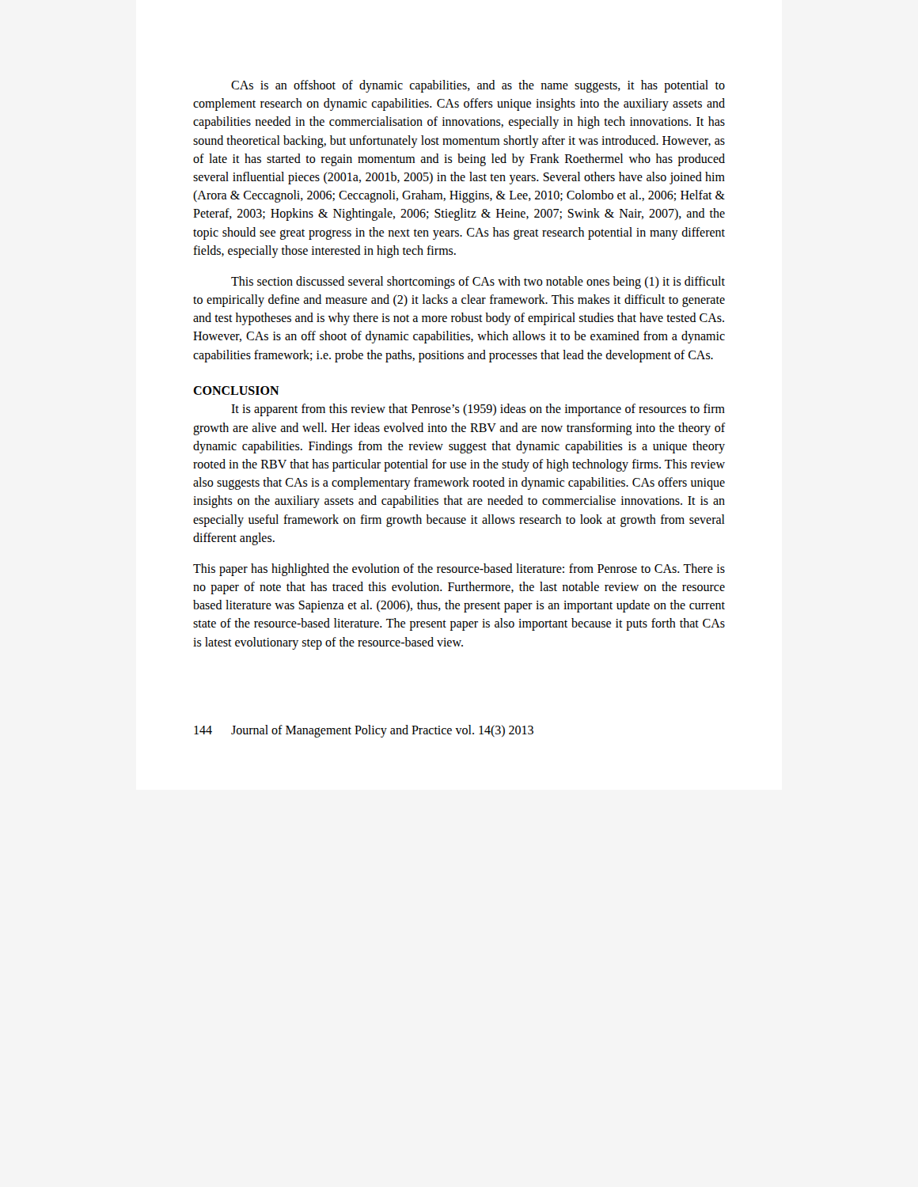CAs is an offshoot of dynamic capabilities, and as the name suggests, it has potential to complement research on dynamic capabilities. CAs offers unique insights into the auxiliary assets and capabilities needed in the commercialisation of innovations, especially in high tech innovations. It has sound theoretical backing, but unfortunately lost momentum shortly after it was introduced. However, as of late it has started to regain momentum and is being led by Frank Roethermel who has produced several influential pieces (2001a, 2001b, 2005) in the last ten years. Several others have also joined him (Arora & Ceccagnoli, 2006; Ceccagnoli, Graham, Higgins, & Lee, 2010; Colombo et al., 2006; Helfat & Peteraf, 2003; Hopkins & Nightingale, 2006; Stieglitz & Heine, 2007; Swink & Nair, 2007), and the topic should see great progress in the next ten years. CAs has great research potential in many different fields, especially those interested in high tech firms.
This section discussed several shortcomings of CAs with two notable ones being (1) it is difficult to empirically define and measure and (2) it lacks a clear framework. This makes it difficult to generate and test hypotheses and is why there is not a more robust body of empirical studies that have tested CAs. However, CAs is an off shoot of dynamic capabilities, which allows it to be examined from a dynamic capabilities framework; i.e. probe the paths, positions and processes that lead the development of CAs.
Conclusion
It is apparent from this review that Penrose’s (1959) ideas on the importance of resources to firm growth are alive and well. Her ideas evolved into the RBV and are now transforming into the theory of dynamic capabilities. Findings from the review suggest that dynamic capabilities is a unique theory rooted in the RBV that has particular potential for use in the study of high technology firms. This review also suggests that CAs is a complementary framework rooted in dynamic capabilities. CAs offers unique insights on the auxiliary assets and capabilities that are needed to commercialise innovations. It is an especially useful framework on firm growth because it allows research to look at growth from several different angles.
This paper has highlighted the evolution of the resource-based literature: from Penrose to CAs. There is no paper of note that has traced this evolution. Furthermore, the last notable review on the resource based literature was Sapienza et al. (2006), thus, the present paper is an important update on the current state of the resource-based literature. The present paper is also important because it puts forth that CAs is latest evolutionary step of the resource-based view.
144 Journal of Management Policy and Practice vol. 14(3) 2013